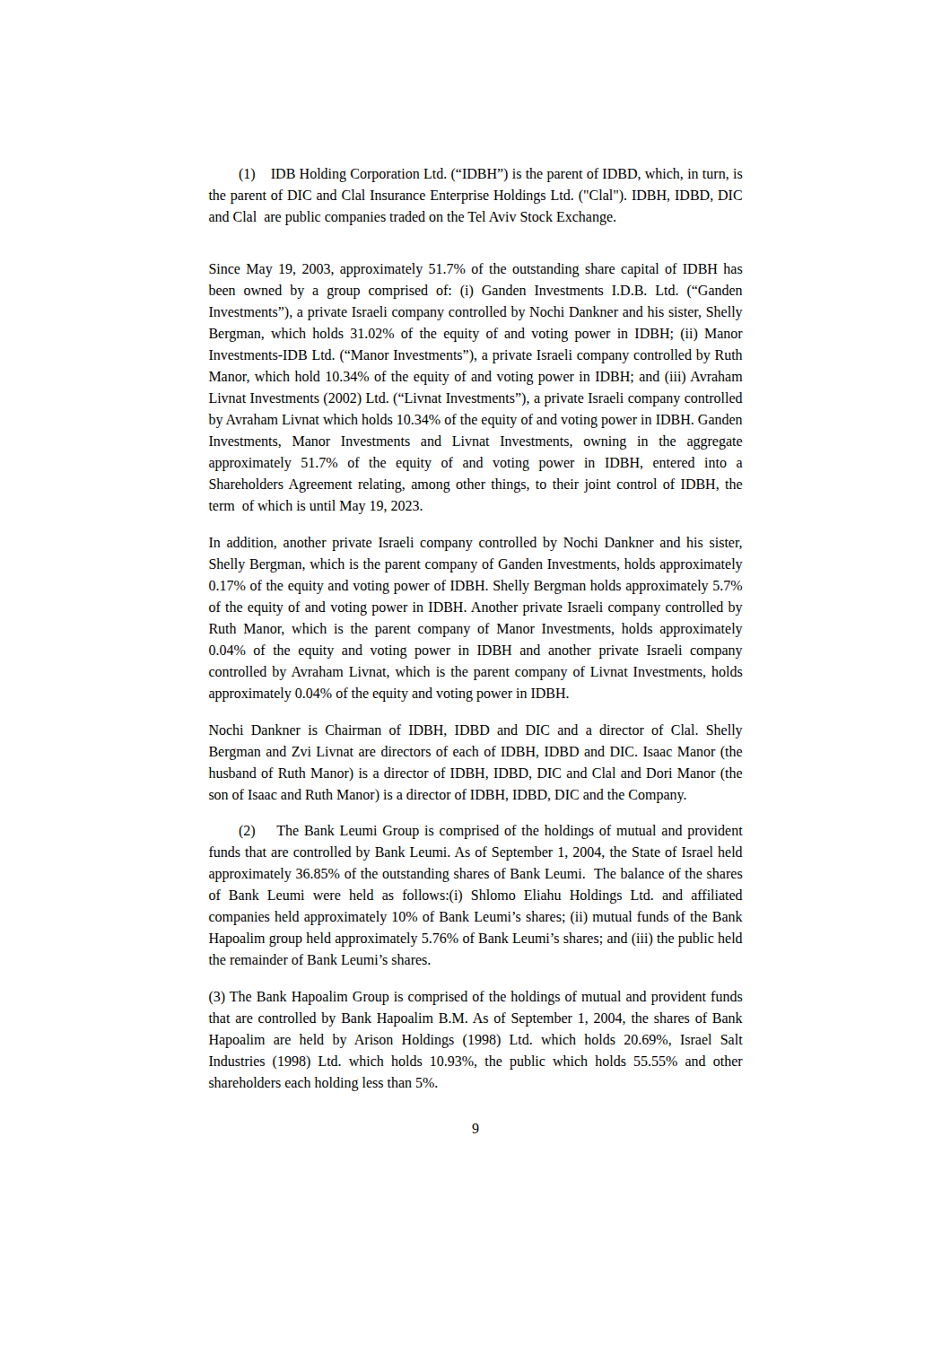(1) IDB Holding Corporation Ltd. (“IDBH”) is the parent of IDBD, which, in turn, is the parent of DIC and Clal Insurance Enterprise Holdings Ltd. ("Clal"). IDBH, IDBD, DIC and Clal are public companies traded on the Tel Aviv Stock Exchange.
Since May 19, 2003, approximately 51.7% of the outstanding share capital of IDBH has been owned by a group comprised of: (i) Ganden Investments I.D.B. Ltd. (“Ganden Investments”), a private Israeli company controlled by Nochi Dankner and his sister, Shelly Bergman, which holds 31.02% of the equity of and voting power in IDBH; (ii) Manor Investments-IDB Ltd. (“Manor Investments”), a private Israeli company controlled by Ruth Manor, which hold 10.34% of the equity of and voting power in IDBH; and (iii) Avraham Livnat Investments (2002) Ltd. (“Livnat Investments”), a private Israeli company controlled by Avraham Livnat which holds 10.34% of the equity of and voting power in IDBH. Ganden Investments, Manor Investments and Livnat Investments, owning in the aggregate approximately 51.7% of the equity of and voting power in IDBH, entered into a Shareholders Agreement relating, among other things, to their joint control of IDBH, the term of which is until May 19, 2023.
In addition, another private Israeli company controlled by Nochi Dankner and his sister, Shelly Bergman, which is the parent company of Ganden Investments, holds approximately 0.17% of the equity and voting power of IDBH. Shelly Bergman holds approximately 5.7% of the equity of and voting power in IDBH. Another private Israeli company controlled by Ruth Manor, which is the parent company of Manor Investments, holds approximately 0.04% of the equity and voting power in IDBH and another private Israeli company controlled by Avraham Livnat, which is the parent company of Livnat Investments, holds approximately 0.04% of the equity and voting power in IDBH.
Nochi Dankner is Chairman of IDBH, IDBD and DIC and a director of Clal. Shelly Bergman and Zvi Livnat are directors of each of IDBH, IDBD and DIC. Isaac Manor (the husband of Ruth Manor) is a director of IDBH, IDBD, DIC and Clal and Dori Manor (the son of Isaac and Ruth Manor) is a director of IDBH, IDBD, DIC and the Company.
(2) The Bank Leumi Group is comprised of the holdings of mutual and provident funds that are controlled by Bank Leumi. As of September 1, 2004, the State of Israel held approximately 36.85% of the outstanding shares of Bank Leumi. The balance of the shares of Bank Leumi were held as follows:(i) Shlomo Eliahu Holdings Ltd. and affiliated companies held approximately 10% of Bank Leumi’s shares; (ii) mutual funds of the Bank Hapoalim group held approximately 5.76% of Bank Leumi’s shares; and (iii) the public held the remainder of Bank Leumi’s shares.
(3) The Bank Hapoalim Group is comprised of the holdings of mutual and provident funds that are controlled by Bank Hapoalim B.M. As of September 1, 2004, the shares of Bank Hapoalim are held by Arison Holdings (1998) Ltd. which holds 20.69%, Israel Salt Industries (1998) Ltd. which holds 10.93%, the public which holds 55.55% and other shareholders each holding less than 5%.
9